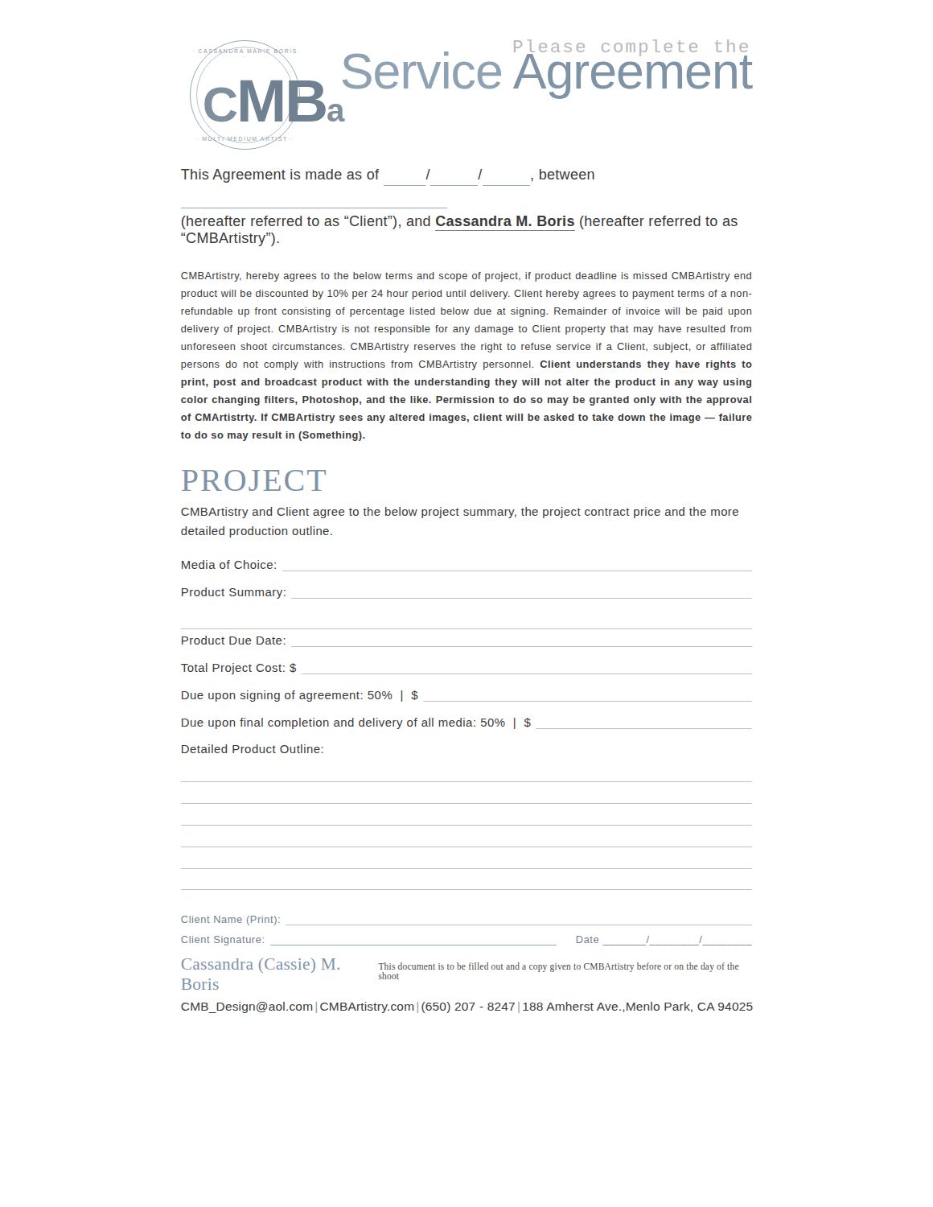· Cassandra Marie Boris ·
· Multi Medium Artist ·
CMB a
Please complete the
Service Agreement
This Agreement is made as of / / , between
(hereafter referred to as “Client”), and Cassandra M. Boris (hereafter referred to as “CMBArtistry”).
CMBArtistry, hereby agrees to the below terms and scope of project, if product deadline is missed CMBArtistry end product will be discounted by 10% per 24 hour period until delivery. Client hereby agrees to payment terms of a non-refundable up front consisting of percentage listed below due at signing. Remainder of invoice will be paid upon delivery of project. CMBArtistry is not responsible for any damage to Client property that may have resulted from unforeseen shoot circumstances. CMBArtistry reserves the right to refuse service if a Client, subject, or affiliated persons do not comply with instructions from CMBArtistry personnel. Client understands they have rights to print, post and broadcast product with the understanding they will not alter the product in any way using color changing filters, Photoshop, and the like. Permission to do so may be granted only with the approval of CMArtistrty. If CMBArtistry sees any altered images, client will be asked to take down the image — failure to do so may result in (Something).
PROJECT
CMBArtistry and Client agree to the below project summary, the project contract price and the more detailed production outline.
Media of Choice:
Product Summary:
Product Due Date:
Total Project Cost: $
Due upon signing of agreement: 50% | $
Due upon final completion and delivery of all media: 50% | $
Detailed Product Outline:
Client Name (Print):
Client Signature: Date _______/________/________
Cassandra (Cassie) M. Boris
This document is to be filled out and a copy given to CMBArtistry before or on the day of the shoot
CMB_Design@aol.com|CMBArtistry.com|(650) 207 - 8247|188 Amherst Ave.,Menlo Park, CA 94025